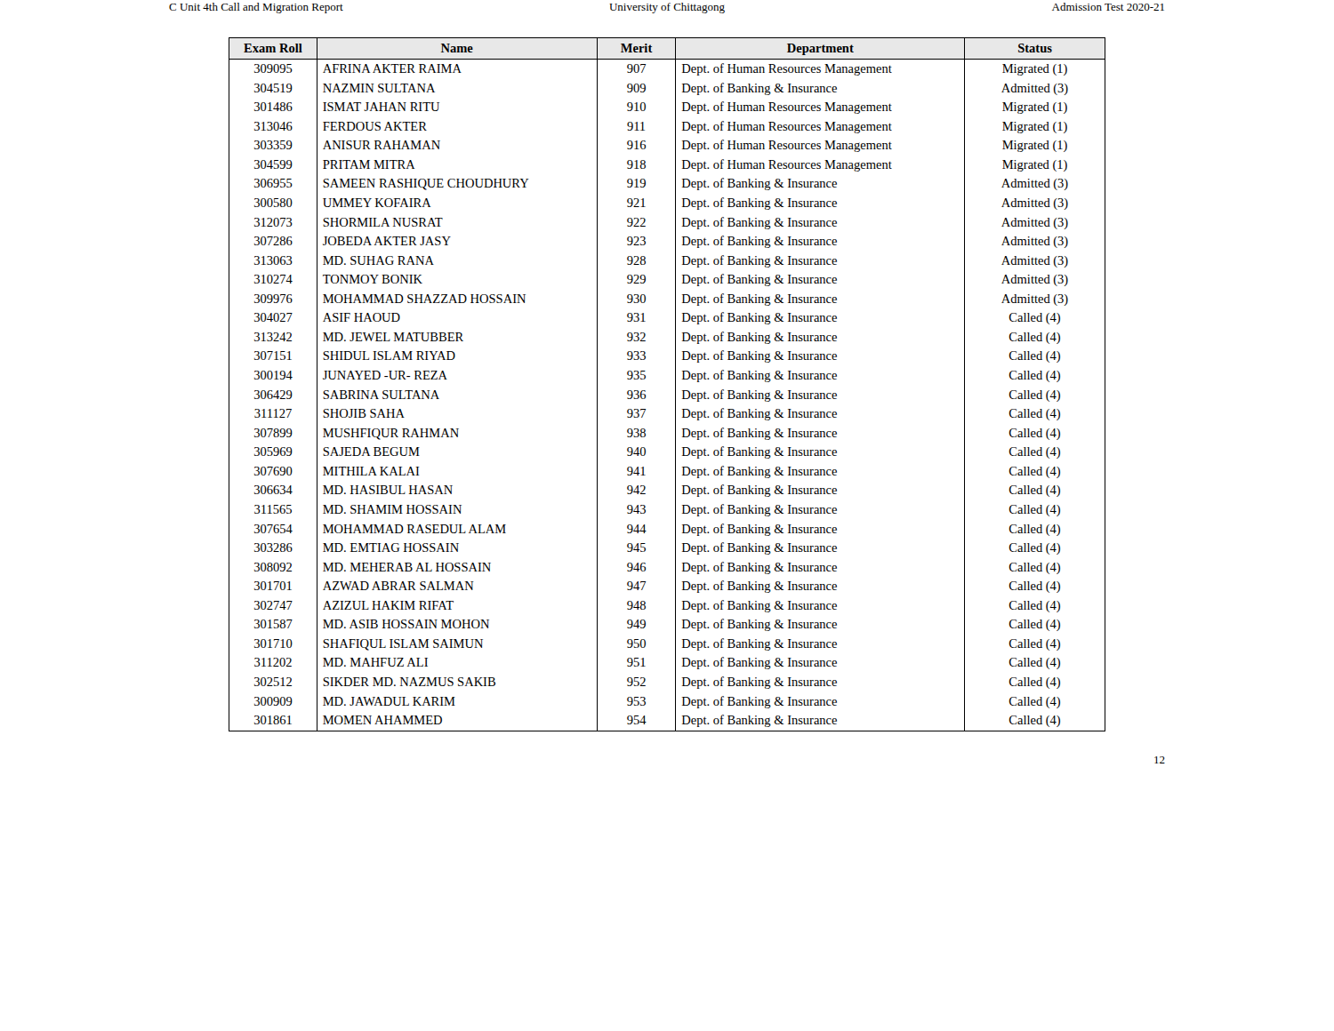C Unit 4th Call and Migration Report
University of Chittagong
Admission Test 2020-21
| Exam Roll | Name | Merit | Department | Status |
| --- | --- | --- | --- | --- |
| 309095 | AFRINA AKTER RAIMA | 907 | Dept. of Human Resources Management | Migrated (1) |
| 304519 | NAZMIN SULTANA | 909 | Dept. of Banking & Insurance | Admitted (3) |
| 301486 | ISMAT JAHAN RITU | 910 | Dept. of Human Resources Management | Migrated (1) |
| 313046 | FERDOUS AKTER | 911 | Dept. of Human Resources Management | Migrated (1) |
| 303359 | ANISUR RAHAMAN | 916 | Dept. of Human Resources Management | Migrated (1) |
| 304599 | PRITAM MITRA | 918 | Dept. of Human Resources Management | Migrated (1) |
| 306955 | SAMEEN RASHIQUE CHOUDHURY | 919 | Dept. of Banking & Insurance | Admitted (3) |
| 300580 | UMMEY KOFAIRA | 921 | Dept. of Banking & Insurance | Admitted (3) |
| 312073 | SHORMILA NUSRAT | 922 | Dept. of Banking & Insurance | Admitted (3) |
| 307286 | JOBEDA AKTER JASY | 923 | Dept. of Banking & Insurance | Admitted (3) |
| 313063 | MD. SUHAG RANA | 928 | Dept. of Banking & Insurance | Admitted (3) |
| 310274 | TONMOY BONIK | 929 | Dept. of Banking & Insurance | Admitted (3) |
| 309976 | MOHAMMAD SHAZZAD HOSSAIN | 930 | Dept. of Banking & Insurance | Admitted (3) |
| 304027 | ASIF HAOUD | 931 | Dept. of Banking & Insurance | Called (4) |
| 313242 | MD. JEWEL MATUBBER | 932 | Dept. of Banking & Insurance | Called (4) |
| 307151 | SHIDUL ISLAM RIYAD | 933 | Dept. of Banking & Insurance | Called (4) |
| 300194 | JUNAYED -UR- REZA | 935 | Dept. of Banking & Insurance | Called (4) |
| 306429 | SABRINA SULTANA | 936 | Dept. of Banking & Insurance | Called (4) |
| 311127 | SHOJIB SAHA | 937 | Dept. of Banking & Insurance | Called (4) |
| 307899 | MUSHFIQUR RAHMAN | 938 | Dept. of Banking & Insurance | Called (4) |
| 305969 | SAJEDA BEGUM | 940 | Dept. of Banking & Insurance | Called (4) |
| 307690 | MITHILA KALAI | 941 | Dept. of Banking & Insurance | Called (4) |
| 306634 | MD. HASIBUL HASAN | 942 | Dept. of Banking & Insurance | Called (4) |
| 311565 | MD. SHAMIM HOSSAIN | 943 | Dept. of Banking & Insurance | Called (4) |
| 307654 | MOHAMMAD RASEDUL ALAM | 944 | Dept. of Banking & Insurance | Called (4) |
| 303286 | MD. EMTIAG HOSSAIN | 945 | Dept. of Banking & Insurance | Called (4) |
| 308092 | MD. MEHERAB AL HOSSAIN | 946 | Dept. of Banking & Insurance | Called (4) |
| 301701 | AZWAD ABRAR SALMAN | 947 | Dept. of Banking & Insurance | Called (4) |
| 302747 | AZIZUL HAKIM RIFAT | 948 | Dept. of Banking & Insurance | Called (4) |
| 301587 | MD. ASIB HOSSAIN MOHON | 949 | Dept. of Banking & Insurance | Called (4) |
| 301710 | SHAFIQUL ISLAM SAIMUN | 950 | Dept. of Banking & Insurance | Called (4) |
| 311202 | MD. MAHFUZ ALI | 951 | Dept. of Banking & Insurance | Called (4) |
| 302512 | SIKDER MD. NAZMUS SAKIB | 952 | Dept. of Banking & Insurance | Called (4) |
| 300909 | MD. JAWADUL KARIM | 953 | Dept. of Banking & Insurance | Called (4) |
| 301861 | MOMEN AHAMMED | 954 | Dept. of Banking & Insurance | Called (4) |
12